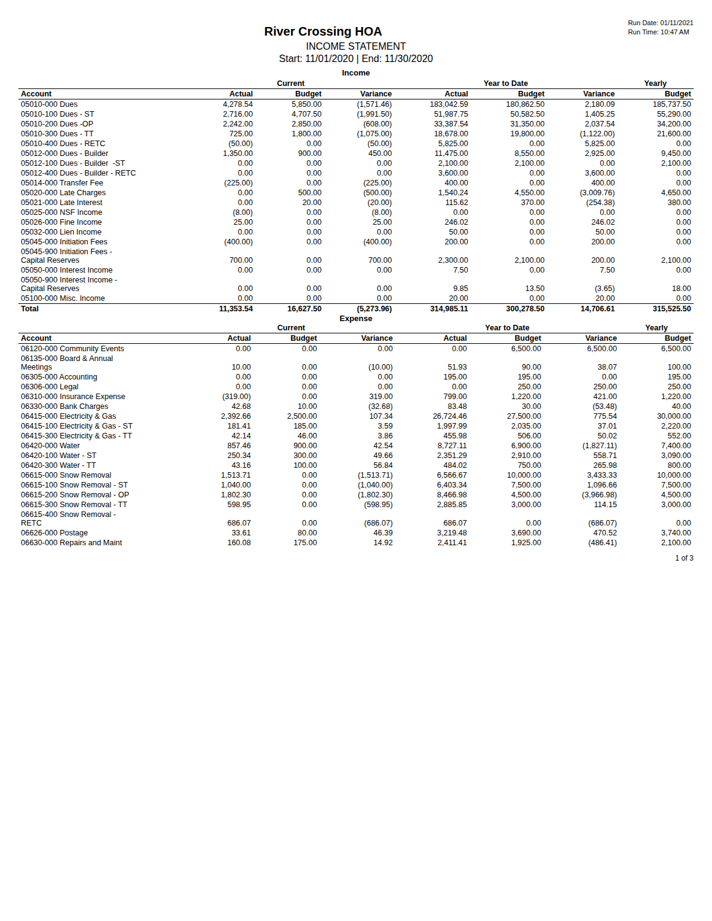Run Date: 01/11/2021
Run Time: 10:47 AM
River Crossing HOA
INCOME STATEMENT
Start: 11/01/2020 | End: 11/30/2020
Income
| | Current | Year to Date | Yearly |
| --- | --- | --- | --- |
| Account | Actual | Budget | Variance | Actual | Budget | Variance | Budget |
| 05010-000 Dues | 4,278.54 | 5,850.00 | (1,571.46) | 183,042.59 | 180,862.50 | 2,180.09 | 185,737.50 |
| 05010-100 Dues - ST | 2,716.00 | 4,707.50 | (1,991.50) | 51,987.75 | 50,582.50 | 1,405.25 | 55,290.00 |
| 05010-200 Dues -OP | 2,242.00 | 2,850.00 | (608.00) | 33,387.54 | 31,350.00 | 2,037.54 | 34,200.00 |
| 05010-300 Dues - TT | 725.00 | 1,800.00 | (1,075.00) | 18,678.00 | 19,800.00 | (1,122.00) | 21,600.00 |
| 05010-400 Dues - RETC | (50.00) | 0.00 | (50.00) | 5,825.00 | 0.00 | 5,825.00 | 0.00 |
| 05012-000 Dues - Builder | 1,350.00 | 900.00 | 450.00 | 11,475.00 | 8,550.00 | 2,925.00 | 9,450.00 |
| 05012-100 Dues - Builder -ST | 0.00 | 0.00 | 0.00 | 2,100.00 | 2,100.00 | 0.00 | 2,100.00 |
| 05012-400 Dues - Builder - RETC | 0.00 | 0.00 | 0.00 | 3,600.00 | 0.00 | 3,600.00 | 0.00 |
| 05014-000 Transfer Fee | (225.00) | 0.00 | (225.00) | 400.00 | 0.00 | 400.00 | 0.00 |
| 05020-000 Late Charges | 0.00 | 500.00 | (500.00) | 1,540.24 | 4,550.00 | (3,009.76) | 4,650.00 |
| 05021-000 Late Interest | 0.00 | 20.00 | (20.00) | 115.62 | 370.00 | (254.38) | 380.00 |
| 05025-000 NSF Income | (8.00) | 0.00 | (8.00) | 0.00 | 0.00 | 0.00 | 0.00 |
| 05026-000 Fine Income | 25.00 | 0.00 | 25.00 | 246.02 | 0.00 | 246.02 | 0.00 |
| 05032-000 Lien Income | 0.00 | 0.00 | 0.00 | 50.00 | 0.00 | 50.00 | 0.00 |
| 05045-000 Initiation Fees | (400.00) | 0.00 | (400.00) | 200.00 | 0.00 | 200.00 | 0.00 |
| 05045-900 Initiation Fees - Capital Reserves | 700.00 | 0.00 | 700.00 | 2,300.00 | 2,100.00 | 200.00 | 2,100.00 |
| 05050-000 Interest Income | 0.00 | 0.00 | 0.00 | 7.50 | 0.00 | 7.50 | 0.00 |
| 05050-900 Interest Income - Capital Reserves | 0.00 | 0.00 | 0.00 | 9.85 | 13.50 | (3.65) | 18.00 |
| 05100-000 Misc. Income | 0.00 | 0.00 | 0.00 | 20.00 | 0.00 | 20.00 | 0.00 |
| Total | 11,353.54 | 16,627.50 | (5,273.96) | 314,985.11 | 300,278.50 | 14,706.61 | 315,525.50 |
Expense
| | Current | Year to Date | Yearly |
| --- | --- | --- | --- |
| Account | Actual | Budget | Variance | Actual | Budget | Variance | Budget |
| 06120-000 Community Events | 0.00 | 0.00 | 0.00 | 0.00 | 6,500.00 | 6,500.00 | 6,500.00 |
| 06135-000 Board & Annual Meetings | 10.00 | 0.00 | (10.00) | 51.93 | 90.00 | 38.07 | 100.00 |
| 06305-000 Accounting | 0.00 | 0.00 | 0.00 | 195.00 | 195.00 | 0.00 | 195.00 |
| 06306-000 Legal | 0.00 | 0.00 | 0.00 | 0.00 | 250.00 | 250.00 | 250.00 |
| 06310-000 Insurance Expense | (319.00) | 0.00 | 319.00 | 799.00 | 1,220.00 | 421.00 | 1,220.00 |
| 06330-000 Bank Charges | 42.68 | 10.00 | (32.68) | 83.48 | 30.00 | (53.48) | 40.00 |
| 06415-000 Electricity & Gas | 2,392.66 | 2,500.00 | 107.34 | 26,724.46 | 27,500.00 | 775.54 | 30,000.00 |
| 06415-100 Electricity & Gas - ST | 181.41 | 185.00 | 3.59 | 1,997.99 | 2,035.00 | 37.01 | 2,220.00 |
| 06415-300 Electricity & Gas - TT | 42.14 | 46.00 | 3.86 | 455.98 | 506.00 | 50.02 | 552.00 |
| 06420-000 Water | 857.46 | 900.00 | 42.54 | 8,727.11 | 6,900.00 | (1,827.11) | 7,400.00 |
| 06420-100 Water - ST | 250.34 | 300.00 | 49.66 | 2,351.29 | 2,910.00 | 558.71 | 3,090.00 |
| 06420-300 Water - TT | 43.16 | 100.00 | 56.84 | 484.02 | 750.00 | 265.98 | 800.00 |
| 06615-000 Snow Removal | 1,513.71 | 0.00 | (1,513.71) | 6,566.67 | 10,000.00 | 3,433.33 | 10,000.00 |
| 06615-100 Snow Removal - ST | 1,040.00 | 0.00 | (1,040.00) | 6,403.34 | 7,500.00 | 1,096.66 | 7,500.00 |
| 06615-200 Snow Removal - OP | 1,802.30 | 0.00 | (1,802.30) | 8,466.98 | 4,500.00 | (3,966.98) | 4,500.00 |
| 06615-300 Snow Removal - TT | 598.95 | 0.00 | (598.95) | 2,885.85 | 3,000.00 | 114.15 | 3,000.00 |
| 06615-400 Snow Removal - RETC | 686.07 | 0.00 | (686.07) | 686.07 | 0.00 | (686.07) | 0.00 |
| 06626-000 Postage | 33.61 | 80.00 | 46.39 | 3,219.48 | 3,690.00 | 470.52 | 3,740.00 |
| 06630-000 Repairs and Maint | 160.08 | 175.00 | 14.92 | 2,411.41 | 1,925.00 | (486.41) | 2,100.00 |
1 of 3